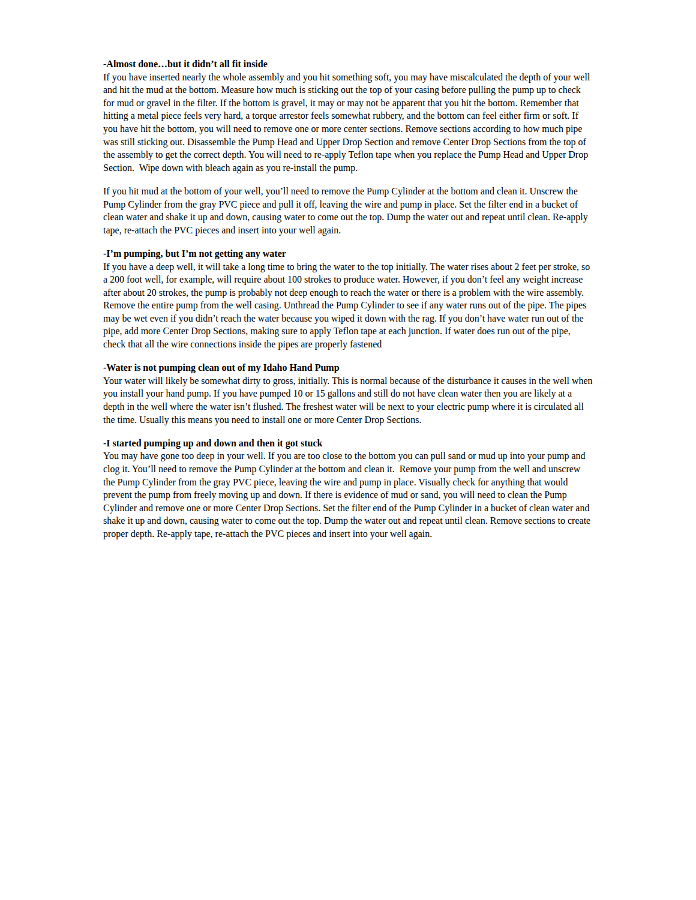-Almost done…but it didn’t all fit inside
If you have inserted nearly the whole assembly and you hit something soft, you may have miscalculated the depth of your well and hit the mud at the bottom. Measure how much is sticking out the top of your casing before pulling the pump up to check for mud or gravel in the filter. If the bottom is gravel, it may or may not be apparent that you hit the bottom. Remember that hitting a metal piece feels very hard, a torque arrestor feels somewhat rubbery, and the bottom can feel either firm or soft. If you have hit the bottom, you will need to remove one or more center sections. Remove sections according to how much pipe was still sticking out. Disassemble the Pump Head and Upper Drop Section and remove Center Drop Sections from the top of the assembly to get the correct depth. You will need to re-apply Teflon tape when you replace the Pump Head and Upper Drop Section. Wipe down with bleach again as you re-install the pump.
If you hit mud at the bottom of your well, you’ll need to remove the Pump Cylinder at the bottom and clean it. Unscrew the Pump Cylinder from the gray PVC piece and pull it off, leaving the wire and pump in place. Set the filter end in a bucket of clean water and shake it up and down, causing water to come out the top. Dump the water out and repeat until clean. Re-apply tape, re-attach the PVC pieces and insert into your well again.
-I’m pumping, but I’m not getting any water
If you have a deep well, it will take a long time to bring the water to the top initially. The water rises about 2 feet per stroke, so a 200 foot well, for example, will require about 100 strokes to produce water. However, if you don’t feel any weight increase after about 20 strokes, the pump is probably not deep enough to reach the water or there is a problem with the wire assembly. Remove the entire pump from the well casing. Unthread the Pump Cylinder to see if any water runs out of the pipe. The pipes may be wet even if you didn’t reach the water because you wiped it down with the rag. If you don’t have water run out of the pipe, add more Center Drop Sections, making sure to apply Teflon tape at each junction. If water does run out of the pipe, check that all the wire connections inside the pipes are properly fastened
-Water is not pumping clean out of my Idaho Hand Pump
Your water will likely be somewhat dirty to gross, initially. This is normal because of the disturbance it causes in the well when you install your hand pump. If you have pumped 10 or 15 gallons and still do not have clean water then you are likely at a depth in the well where the water isn’t flushed. The freshest water will be next to your electric pump where it is circulated all the time. Usually this means you need to install one or more Center Drop Sections.
-I started pumping up and down and then it got stuck
You may have gone too deep in your well. If you are too close to the bottom you can pull sand or mud up into your pump and clog it. You’ll need to remove the Pump Cylinder at the bottom and clean it. Remove your pump from the well and unscrew the Pump Cylinder from the gray PVC piece, leaving the wire and pump in place. Visually check for anything that would prevent the pump from freely moving up and down. If there is evidence of mud or sand, you will need to clean the Pump Cylinder and remove one or more Center Drop Sections. Set the filter end of the Pump Cylinder in a bucket of clean water and shake it up and down, causing water to come out the top. Dump the water out and repeat until clean. Remove sections to create proper depth. Re-apply tape, re-attach the PVC pieces and insert into your well again.